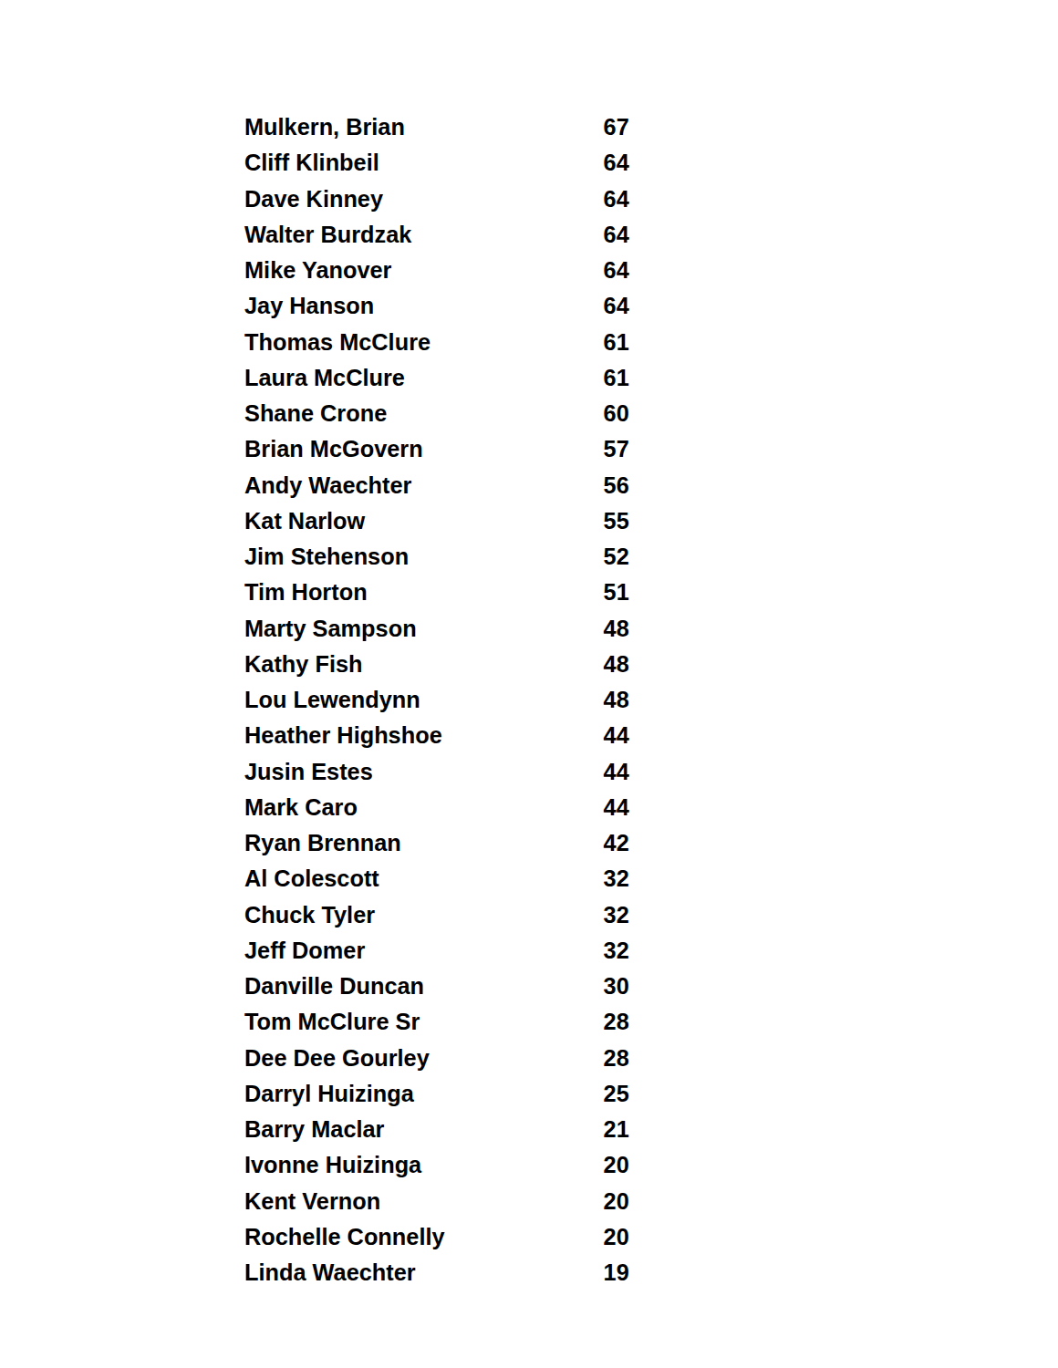| Mulkern, Brian | 67 |
| Cliff Klinbeil | 64 |
| Dave Kinney | 64 |
| Walter Burdzak | 64 |
| Mike Yanover | 64 |
| Jay Hanson | 64 |
| Thomas McClure | 61 |
| Laura McClure | 61 |
| Shane Crone | 60 |
| Brian McGovern | 57 |
| Andy Waechter | 56 |
| Kat Narlow | 55 |
| Jim Stehenson | 52 |
| Tim Horton | 51 |
| Marty Sampson | 48 |
| Kathy Fish | 48 |
| Lou Lewendynn | 48 |
| Heather Highshoe | 44 |
| Jusin Estes | 44 |
| Mark Caro | 44 |
| Ryan Brennan | 42 |
| Al Colescott | 32 |
| Chuck Tyler | 32 |
| Jeff Domer | 32 |
| Danville Duncan | 30 |
| Tom McClure Sr | 28 |
| Dee Dee Gourley | 28 |
| Darryl Huizinga | 25 |
| Barry Maclar | 21 |
| Ivonne Huizinga | 20 |
| Kent Vernon | 20 |
| Rochelle Connelly | 20 |
| Linda Waechter | 19 |